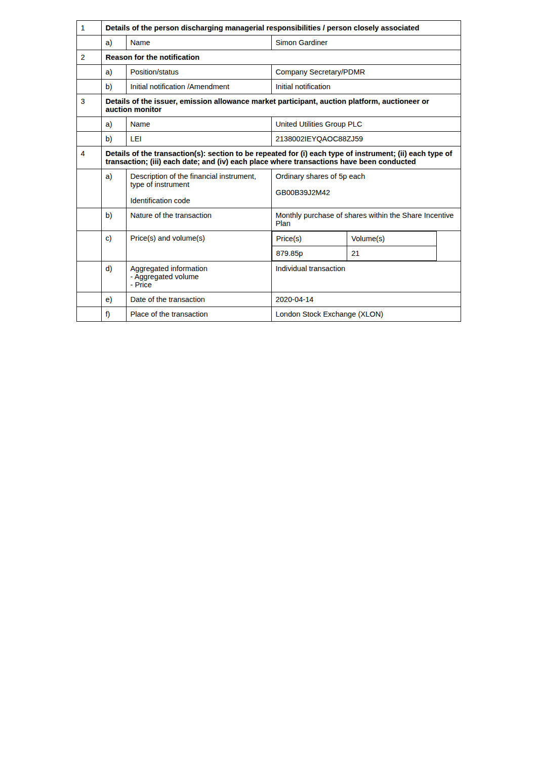| 1 | Details of the person discharging managerial responsibilities / person closely associated |
| | a) | Name | Simon Gardiner |
| 2 | Reason for the notification |
| | a) | Position/status | Company Secretary/PDMR |
| | b) | Initial notification /Amendment | Initial notification |
| 3 | Details of the issuer, emission allowance market participant, auction platform, auctioneer or auction monitor |
| | a) | Name | United Utilities Group PLC |
| | b) | LEI | 2138002IEYQAOC88ZJ59 |
| 4 | Details of the transaction(s): section to be repeated for (i) each type of instrument; (ii) each type of transaction; (iii) each date; and (iv) each place where transactions have been conducted |
| | a) | Description of the financial instrument, type of instrument Identification code | Ordinary shares of 5p each GB00B39J2M42 |
| | b) | Nature of the transaction | Monthly purchase of shares within the Share Incentive Plan |
| | c) | Price(s) and volume(s) | / Price(s) / Volume(s) / / / 879.85p / 21 / / |
| | d) | Aggregated information - Aggregated volume - Price | Individual transaction |
| | e) | Date of the transaction | 2020-04-14 |
| | f) | Place of the transaction | London Stock Exchange (XLON) |